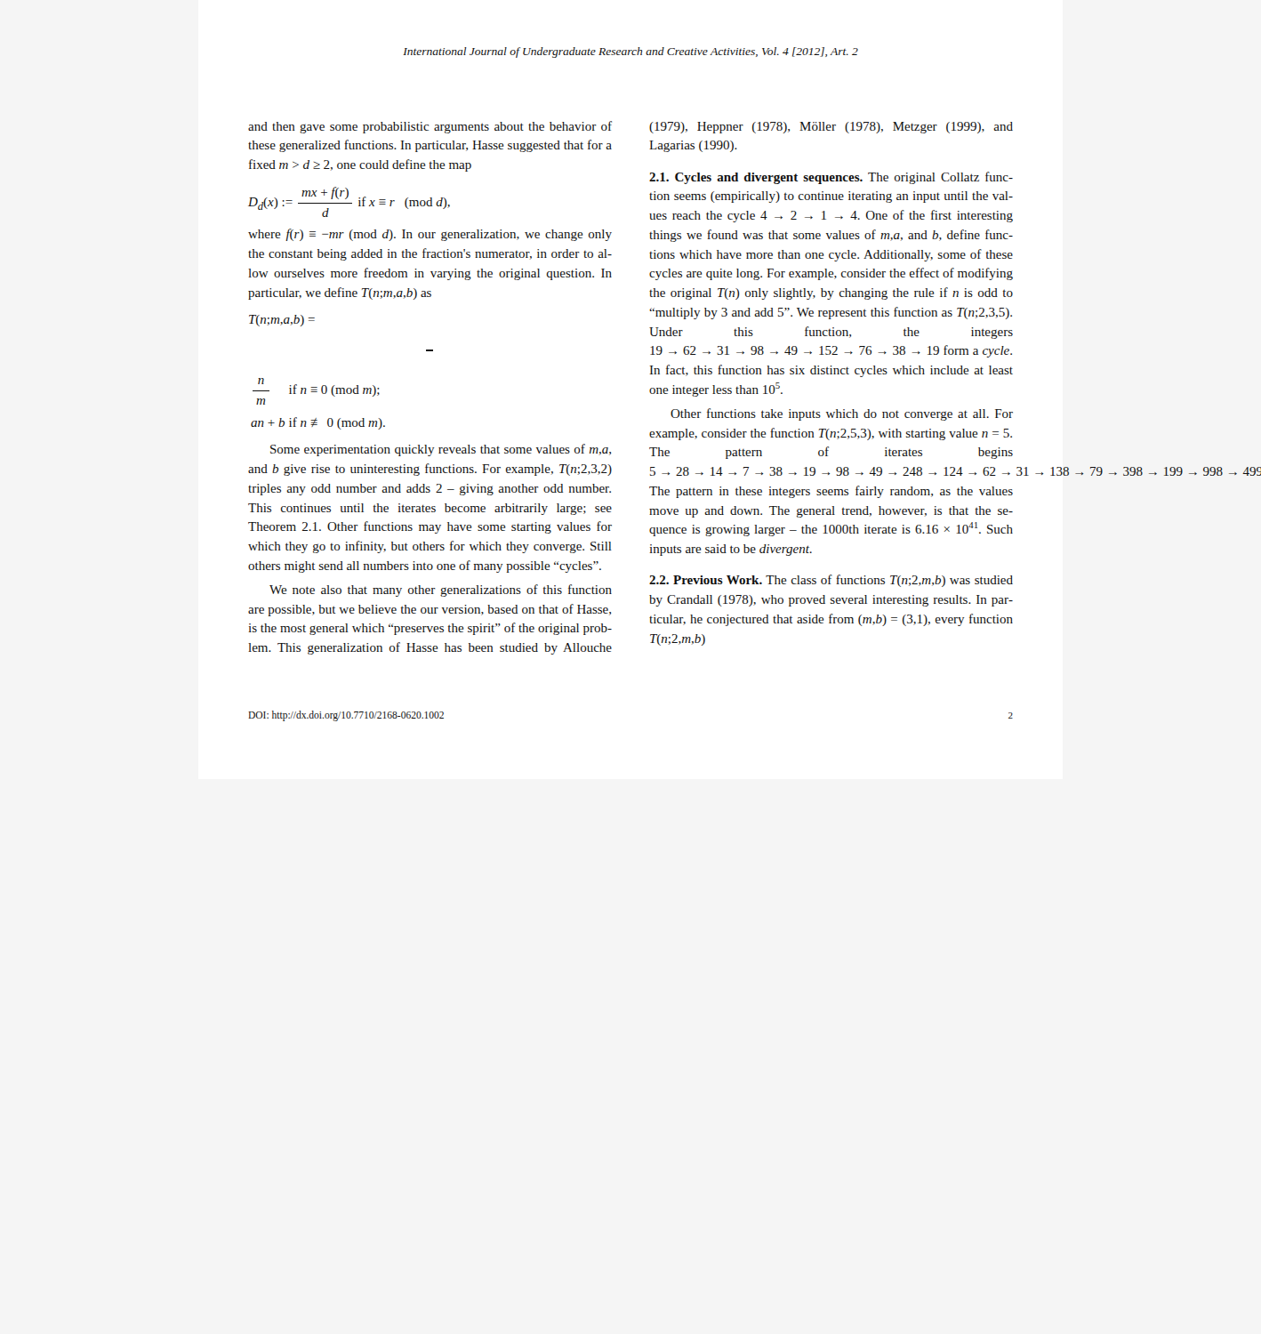International Journal of Undergraduate Research and Creative Activities, Vol. 4 [2012], Art. 2
and then gave some probabilistic arguments about the behavior of these generalized functions. In particular, Hasse suggested that for a fixed m > d ≥ 2, one could define the map
Dd(x) := mx + f(r) d if x ≡ r (mod d),
where f(r) ≡ −mr (mod d). In our generalization, we change only the constant being added in the fraction's numerator, in order to allow ourselves more freedom in varying the original question. In particular, we define T(n;m,a,b) as
T(n;m,a,b) =
| n m | if n ≡ 0 (mod m ); |
| an + b | if n ≢ 0 (mod m ). |
Some experimentation quickly reveals that some values of m,a, and b give rise to uninteresting functions. For example, T(n;2,3,2) triples any odd number and adds 2 – giving another odd number. This continues until the iterates become arbitrarily large; see Theorem 2.1. Other functions may have some starting values for which they go to infinity, but others for which they converge. Still others might send all numbers into one of many possible “cycles”.
We note also that many other generalizations of this function are possible, but we believe the our version, based on that of Hasse, is the most general which “preserves the spirit” of the original problem. This generalization of Hasse has been studied by Allouche (1979), Heppner (1978), Möller (1978), Metzger (1999), and Lagarias (1990).
2.1. Cycles and divergent sequences.
The original Collatz function seems (empirically) to continue iterating an input until the values reach the cycle 4 → 2 → 1 → 4. One of the first interesting things we found was that some values of m,a, and b, define functions which have more than one cycle. Additionally, some of these cycles are quite long. For example, consider the effect of modifying the original T(n) only slightly, by changing the rule if n is odd to “multiply by 3 and add 5”. We represent this function as T(n;2,3,5). Under this function, the integers 19 → 62 → 31 → 98 → 49 → 152 → 76 → 38 → 19 form a cycle. In fact, this function has six distinct cycles which include at least one integer less than 105.
Other functions take inputs which do not converge at all. For example, consider the function T(n;2,5,3), with starting value n = 5. The pattern of iterates begins 5 → 28 → 14 → 7 → 38 → 19 → 98 → 49 → 248 → 124 → 62 → 31 → 138 → 79 → 398 → 199 → 998 → 499 → ···. The pattern in these integers seems fairly random, as the values move up and down. The general trend, however, is that the sequence is growing larger – the 1000th iterate is 6.16 × 1041. Such inputs are said to be divergent.
2.2. Previous Work.
The class of functions T(n;2,m,b) was studied by Crandall (1978), who proved several interesting results. In particular, he conjectured that aside from (m,b) = (3,1), every function T(n;2,m,b)
DOI: http://dx.doi.org/10.7710/2168-0620.1002 2